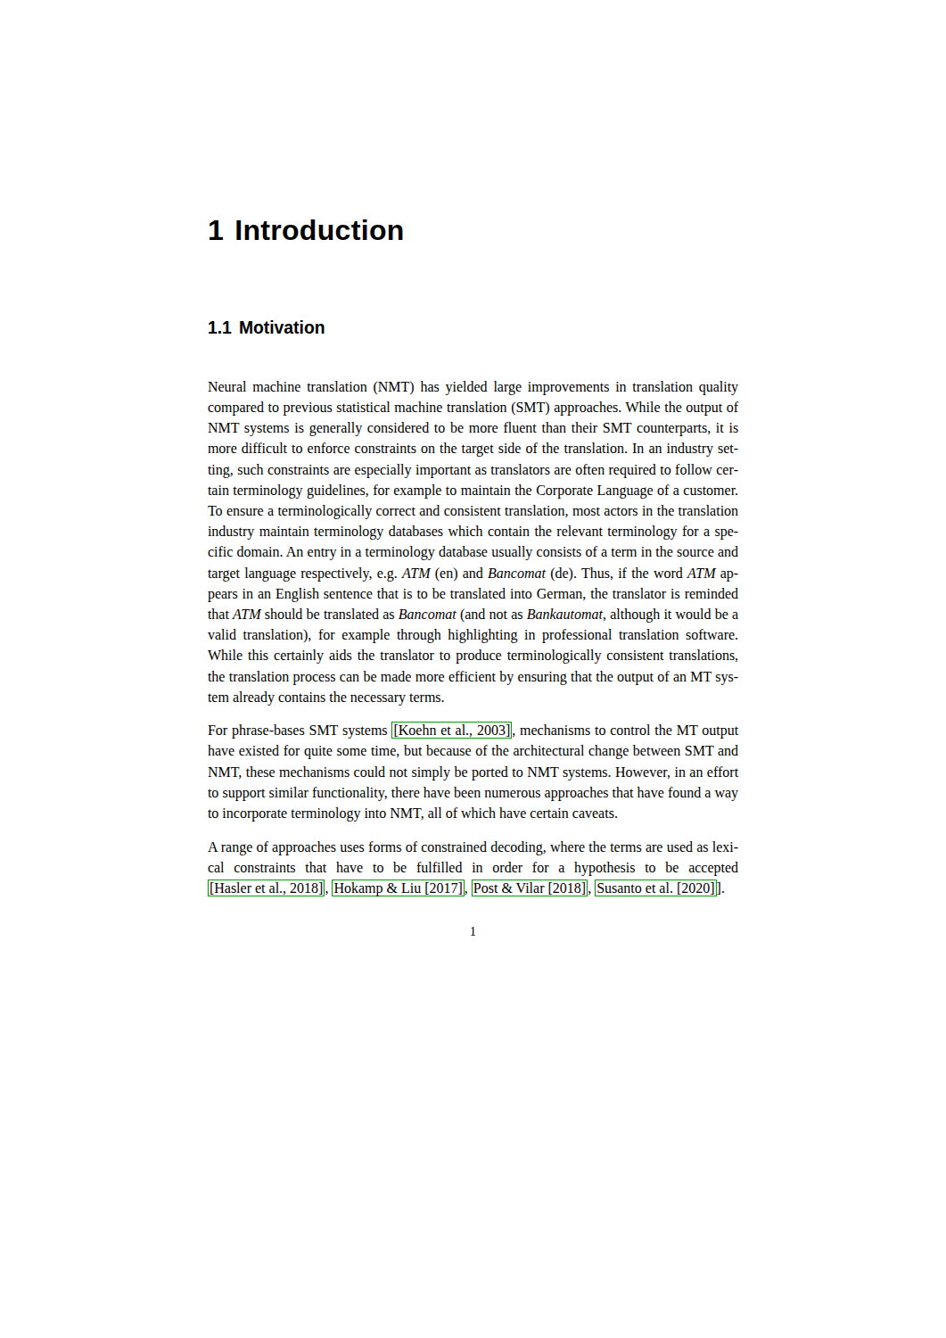1 Introduction
1.1 Motivation
Neural machine translation (NMT) has yielded large improvements in translation quality compared to previous statistical machine translation (SMT) approaches. While the output of NMT systems is generally considered to be more fluent than their SMT counterparts, it is more difficult to enforce constraints on the target side of the translation. In an industry setting, such constraints are especially important as translators are often required to follow certain terminology guidelines, for example to maintain the Corporate Language of a customer. To ensure a terminologically correct and consistent translation, most actors in the translation industry maintain terminology databases which contain the relevant terminology for a specific domain. An entry in a terminology database usually consists of a term in the source and target language respectively, e.g. ATM (en) and Bancomat (de). Thus, if the word ATM appears in an English sentence that is to be translated into German, the translator is reminded that ATM should be translated as Bancomat (and not as Bankautomat, although it would be a valid translation), for example through highlighting in professional translation software. While this certainly aids the translator to produce terminologically consistent translations, the translation process can be made more efficient by ensuring that the output of an MT system already contains the necessary terms.
For phrase-bases SMT systems [Koehn et al., 2003], mechanisms to control the MT output have existed for quite some time, but because of the architectural change between SMT and NMT, these mechanisms could not simply be ported to NMT systems. However, in an effort to support similar functionality, there have been numerous approaches that have found a way to incorporate terminology into NMT, all of which have certain caveats.
A range of approaches uses forms of constrained decoding, where the terms are used as lexical constraints that have to be fulfilled in order for a hypothesis to be accepted [Hasler et al., 2018], Hokamp & Liu [2017], Post & Vilar [2018], Susanto et al. [2020]].
1